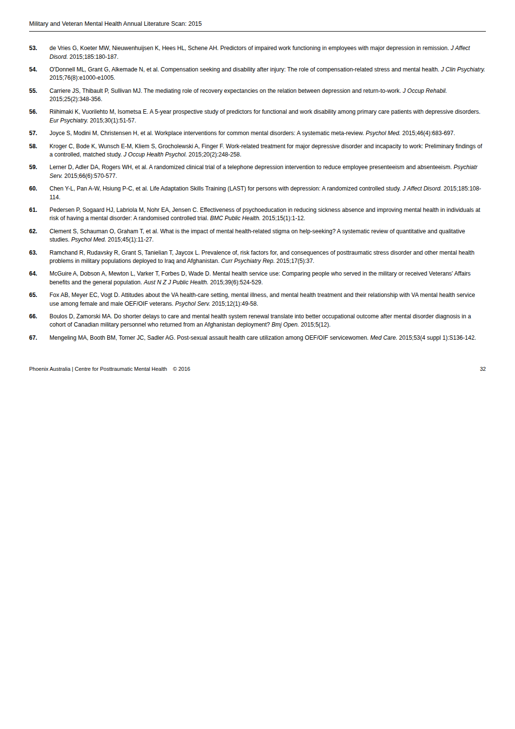Military and Veteran Mental Health Annual Literature Scan: 2015
53. de Vries G, Koeter MW, Nieuwenhuijsen K, Hees HL, Schene AH. Predictors of impaired work functioning in employees with major depression in remission. J Affect Disord. 2015;185:180-187.
54. O'Donnell ML, Grant G, Alkemade N, et al. Compensation seeking and disability after injury: The role of compensation-related stress and mental health. J Clin Psychiatry. 2015;76(8):e1000-e1005.
55. Carriere JS, Thibault P, Sullivan MJ. The mediating role of recovery expectancies on the relation between depression and return-to-work. J Occup Rehabil. 2015;25(2):348-356.
56. Riihimaki K, Vuorilehto M, Isometsa E. A 5-year prospective study of predictors for functional and work disability among primary care patients with depressive disorders. Eur Psychiatry. 2015;30(1):51-57.
57. Joyce S, Modini M, Christensen H, et al. Workplace interventions for common mental disorders: A systematic meta-review. Psychol Med. 2015;46(4):683-697.
58. Kroger C, Bode K, Wunsch E-M, Kliem S, Grocholewski A, Finger F. Work-related treatment for major depressive disorder and incapacity to work: Preliminary findings of a controlled, matched study. J Occup Health Psychol. 2015;20(2):248-258.
59. Lerner D, Adler DA, Rogers WH, et al. A randomized clinical trial of a telephone depression intervention to reduce employee presenteeism and absenteeism. Psychiatr Serv. 2015;66(6):570-577.
60. Chen Y-L, Pan A-W, Hsiung P-C, et al. Life Adaptation Skills Training (LAST) for persons with depression: A randomized controlled study. J Affect Disord. 2015;185:108-114.
61. Pedersen P, Sogaard HJ, Labriola M, Nohr EA, Jensen C. Effectiveness of psychoeducation in reducing sickness absence and improving mental health in individuals at risk of having a mental disorder: A randomised controlled trial. BMC Public Health. 2015;15(1):1-12.
62. Clement S, Schauman O, Graham T, et al. What is the impact of mental health-related stigma on help-seeking? A systematic review of quantitative and qualitative studies. Psychol Med. 2015;45(1):11-27.
63. Ramchand R, Rudavsky R, Grant S, Tanielian T, Jaycox L. Prevalence of, risk factors for, and consequences of posttraumatic stress disorder and other mental health problems in military populations deployed to Iraq and Afghanistan. Curr Psychiatry Rep. 2015;17(5):37.
64. McGuire A, Dobson A, Mewton L, Varker T, Forbes D, Wade D. Mental health service use: Comparing people who served in the military or received Veterans' Affairs benefits and the general population. Aust N Z J Public Health. 2015;39(6):524-529.
65. Fox AB, Meyer EC, Vogt D. Attitudes about the VA health-care setting, mental illness, and mental health treatment and their relationship with VA mental health service use among female and male OEF/OIF veterans. Psychol Serv. 2015;12(1):49-58.
66. Boulos D, Zamorski MA. Do shorter delays to care and mental health system renewal translate into better occupational outcome after mental disorder diagnosis in a cohort of Canadian military personnel who returned from an Afghanistan deployment? Bmj Open. 2015;5(12).
67. Mengeling MA, Booth BM, Torner JC, Sadler AG. Post-sexual assault health care utilization among OEF/OIF servicewomen. Med Care. 2015;53(4 suppl 1):S136-142.
Phoenix Australia | Centre for Posttraumatic Mental Health © 2016
32